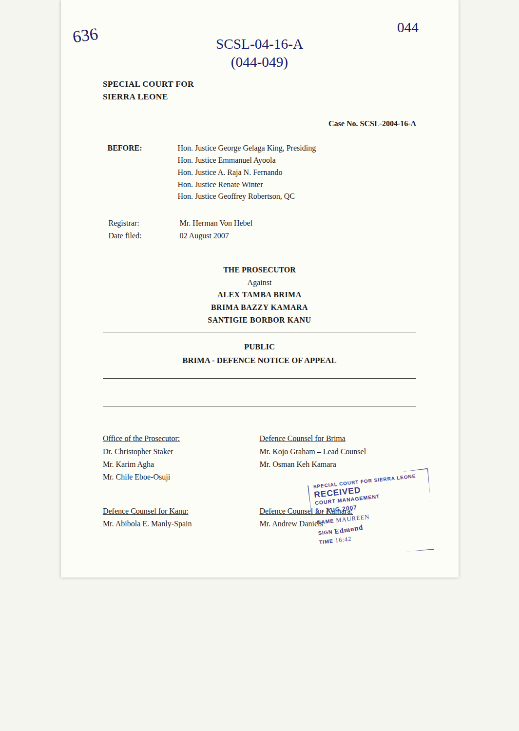636
044
SCSL-04-16-A
(044-049)
SPECIAL COURT FOR
SIERRA LEONE
Case No. SCSL-2004-16-A
| BEFORE: | Hon. Justice George Gelaga King, Presiding |
| | Hon. Justice Emmanuel Ayoola |
| | Hon. Justice A. Raja N. Fernando |
| | Hon. Justice Renate Winter |
| | Hon. Justice Geoffrey Robertson, QC |
| Registrar: | Mr. Herman Von Hebel |
| Date filed: | 02 August 2007 |
THE PROSECUTOR
Against
ALEX TAMBA BRIMA
BRIMA BAZZY KAMARA
SANTIGIE BORBOR KANU
PUBLIC
BRIMA - DEFENCE NOTICE OF APPEAL
| Office of the Prosecutor: Dr. Christopher Staker Mr. Karim Agha Mr. Chile Eboe-Osuji | Defence Counsel for Brima Mr. Kojo Graham – Lead Counsel Mr. Osman Keh Kamara |
| Defence Counsel for Kanu: Mr. Abibola E. Manly-Spain | Defence Counsel for Kamara: Mr. Andrew Daniels |
SPECIAL COURT FOR SIERRA LEONE
RECEIVED
COURT MANAGEMENT
2 - AUG 2007
NAME MAUREEN
SIGN Edmond
TIME 16:42